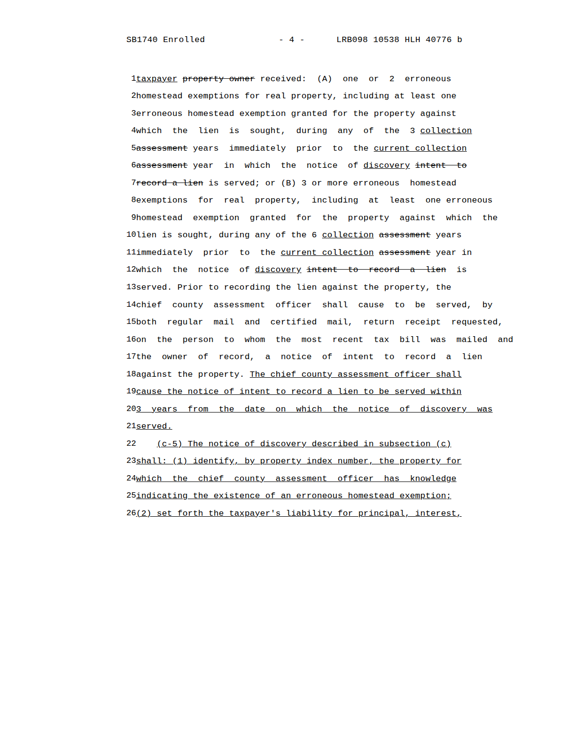SB1740 Enrolled - 4 - LRB098 10538 HLH 40776 b
| 1 | taxpayer property owner received: (A) one or 2 erroneous |
| 2 | homestead exemptions for real property, including at least one |
| 3 | erroneous homestead exemption granted for the property against |
| 4 | which the lien is sought, during any of the 3 collection |
| 5 | assessment years immediately prior to the current collection |
| 6 | assessment year in which the notice of discovery intent to |
| 7 | record a lien is served; or (B) 3 or more erroneous homestead |
| 8 | exemptions for real property, including at least one erroneous |
| 9 | homestead exemption granted for the property against which the |
| 10 | lien is sought, during any of the 6 collection assessment years |
| 11 | immediately prior to the current collection assessment year in |
| 12 | which the notice of discovery intent to record a lien is |
| 13 | served. Prior to recording the lien against the property, the |
| 14 | chief county assessment officer shall cause to be served, by |
| 15 | both regular mail and certified mail, return receipt requested, |
| 16 | on the person to whom the most recent tax bill was mailed and |
| 17 | the owner of record, a notice of intent to record a lien |
| 18 | against the property. The chief county assessment officer shall |
| 19 | cause the notice of intent to record a lien to be served within |
| 20 | 3 years from the date on which the notice of discovery was |
| 21 | served. |
| 22 | (c-5) The notice of discovery described in subsection (c) |
| 23 | shall: (1) identify, by property index number, the property for |
| 24 | which the chief county assessment officer has knowledge |
| 25 | indicating the existence of an erroneous homestead exemption; |
| 26 | (2) set forth the taxpayer's liability for principal, interest, |